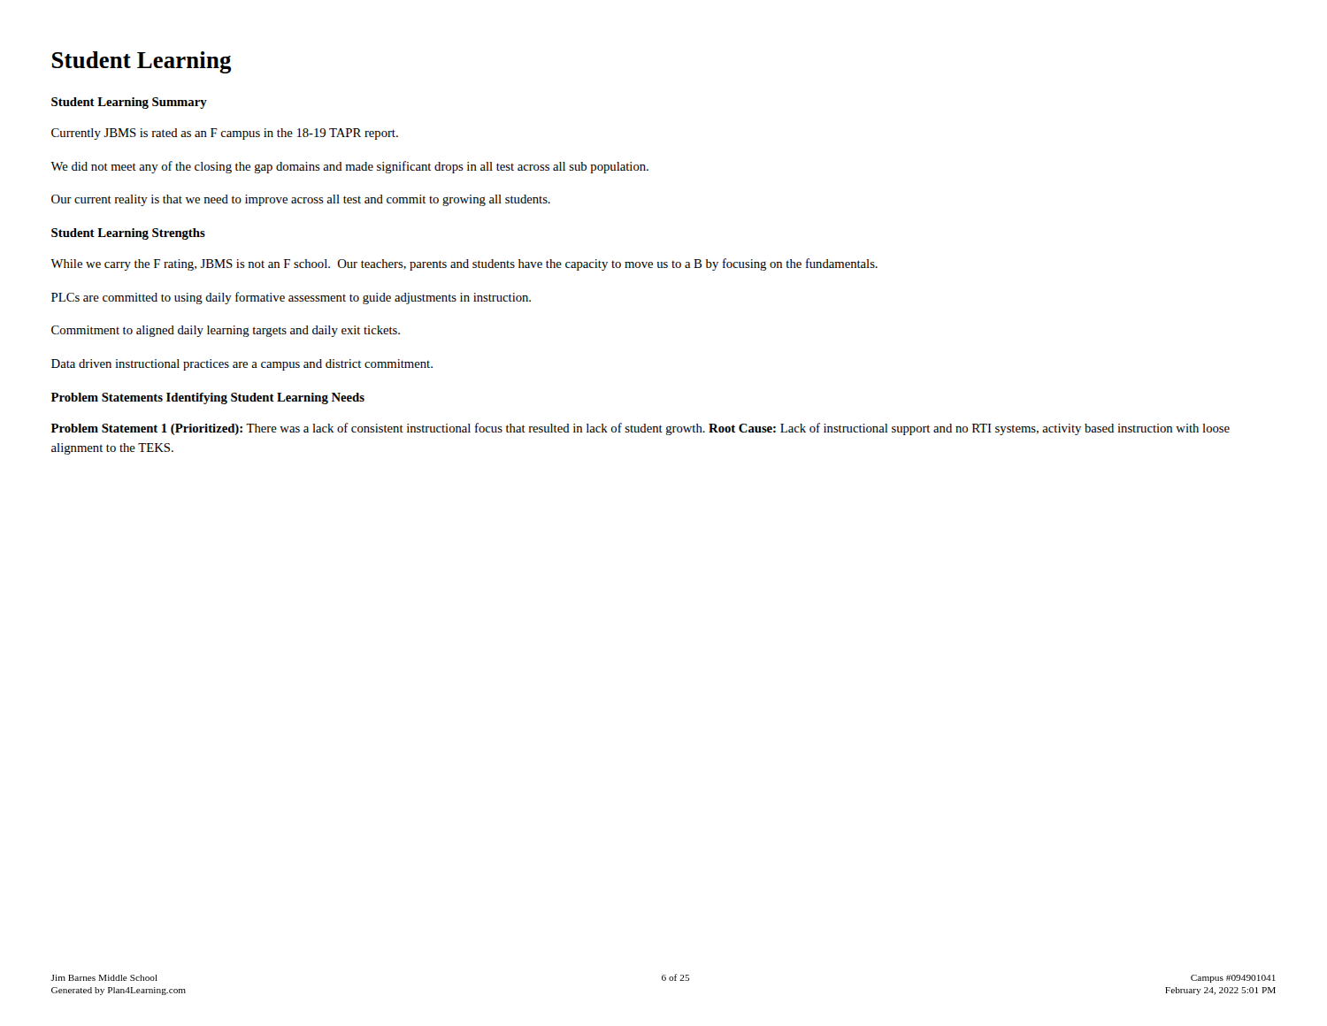Student Learning
Student Learning Summary
Currently JBMS is rated as an F campus in the 18-19 TAPR report.
We did not meet any of the closing the gap domains and made significant drops in all test across all sub population.
Our current reality is that we need to improve across all test and commit to growing all students.
Student Learning Strengths
While we carry the F rating, JBMS is not an F school. Our teachers, parents and students have the capacity to move us to a B by focusing on the fundamentals.
PLCs are committed to using daily formative assessment to guide adjustments in instruction.
Commitment to aligned daily learning targets and daily exit tickets.
Data driven instructional practices are a campus and district commitment.
Problem Statements Identifying Student Learning Needs
Problem Statement 1 (Prioritized): There was a lack of consistent instructional focus that resulted in lack of student growth. Root Cause: Lack of instructional support and no RTI systems, activity based instruction with loose alignment to the TEKS.
Jim Barnes Middle School
Generated by Plan4Learning.com
Campus #094901041
February 24, 2022 5:01 PM
6 of 25